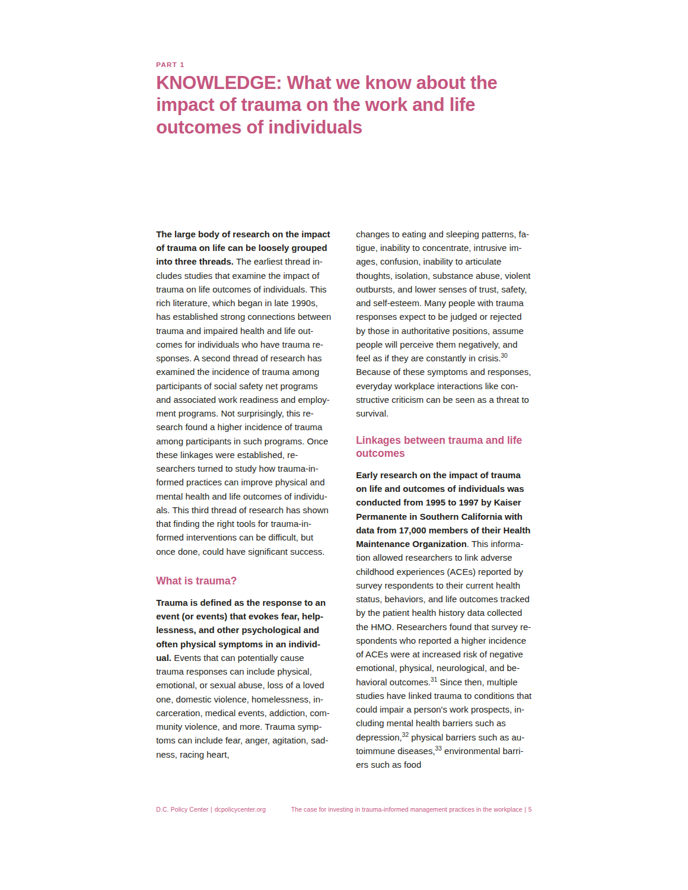PART 1
KNOWLEDGE: What we know about the impact of trauma on the work and life outcomes of individuals
The large body of research on the impact of trauma on life can be loosely grouped into three threads. The earliest thread includes studies that examine the impact of trauma on life outcomes of individuals. This rich literature, which began in late 1990s, has established strong connections between trauma and impaired health and life outcomes for individuals who have trauma responses. A second thread of research has examined the incidence of trauma among participants of social safety net programs and associated work readiness and employment programs. Not surprisingly, this research found a higher incidence of trauma among participants in such programs. Once these linkages were established, researchers turned to study how trauma-informed practices can improve physical and mental health and life outcomes of individuals. This third thread of research has shown that finding the right tools for trauma-informed interventions can be difficult, but once done, could have significant success.
What is trauma?
Trauma is defined as the response to an event (or events) that evokes fear, helplessness, and other psychological and often physical symptoms in an individual. Events that can potentially cause trauma responses can include physical, emotional, or sexual abuse, loss of a loved one, domestic violence, homelessness, incarceration, medical events, addiction, community violence, and more. Trauma symptoms can include fear, anger, agitation, sadness, racing heart,
changes to eating and sleeping patterns, fatigue, inability to concentrate, intrusive images, confusion, inability to articulate thoughts, isolation, substance abuse, violent outbursts, and lower senses of trust, safety, and self-esteem. Many people with trauma responses expect to be judged or rejected by those in authoritative positions, assume people will perceive them negatively, and feel as if they are constantly in crisis.30 Because of these symptoms and responses, everyday workplace interactions like constructive criticism can be seen as a threat to survival.
Linkages between trauma and life outcomes
Early research on the impact of trauma on life and outcomes of individuals was conducted from 1995 to 1997 by Kaiser Permanente in Southern California with data from 17,000 members of their Health Maintenance Organization. This information allowed researchers to link adverse childhood experiences (ACEs) reported by survey respondents to their current health status, behaviors, and life outcomes tracked by the patient health history data collected the HMO. Researchers found that survey respondents who reported a higher incidence of ACEs were at increased risk of negative emotional, physical, neurological, and behavioral outcomes.31 Since then, multiple studies have linked trauma to conditions that could impair a person's work prospects, including mental health barriers such as depression,32 physical barriers such as autoimmune diseases,33 environmental barriers such as food
D.C. Policy Center|dcpolicycenter.org
The case for investing in trauma-informed management practices in the workplace|5